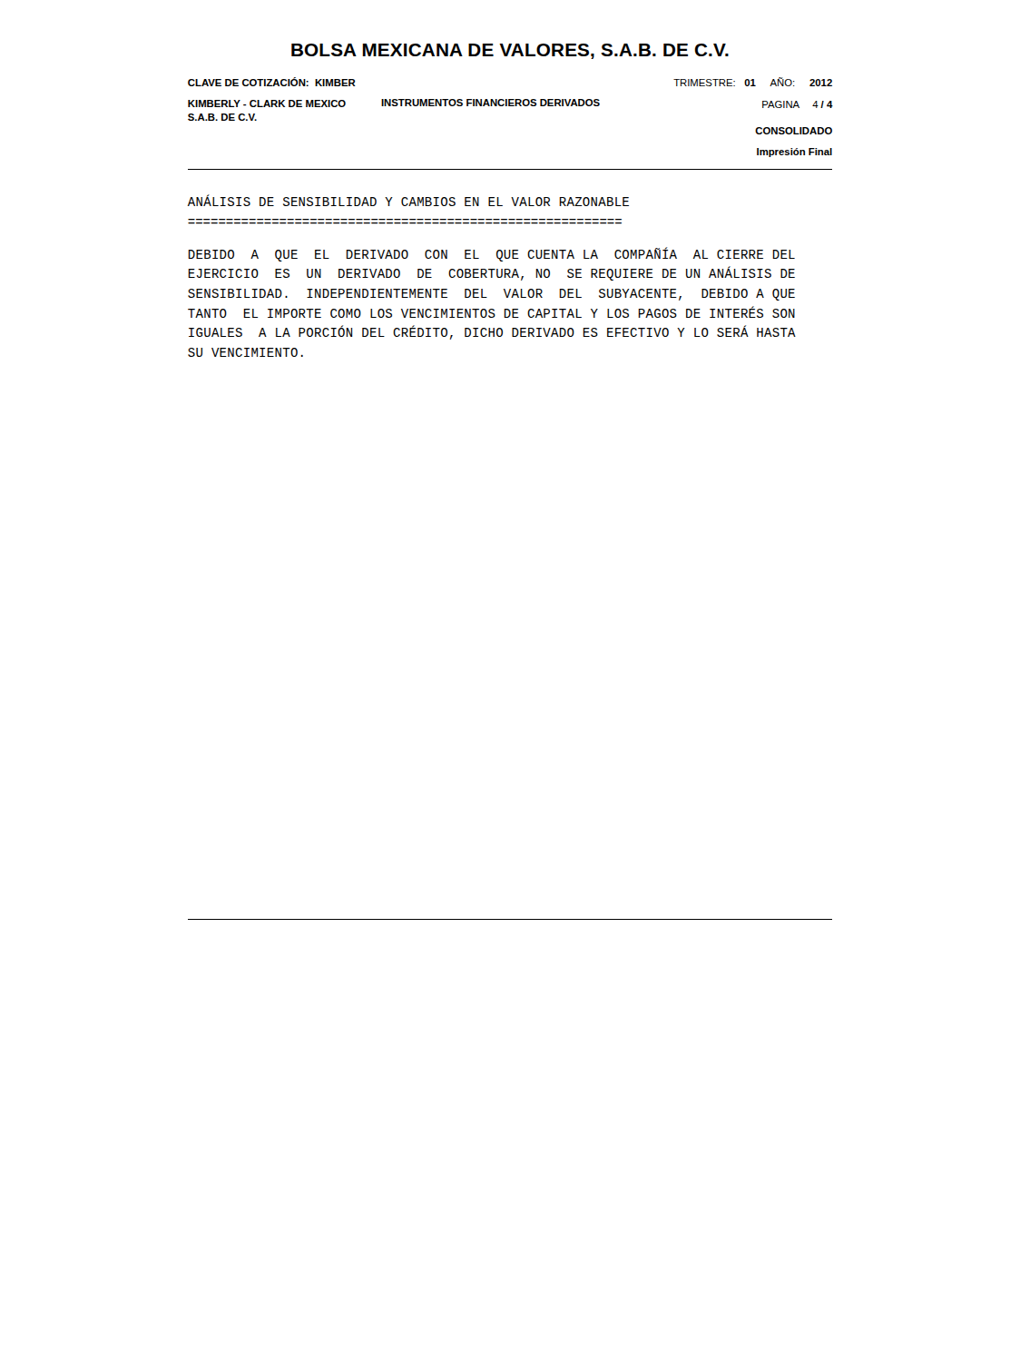BOLSA MEXICANA DE VALORES, S.A.B. DE C.V.
| CLAVE DE COTIZACIÓN: KIMBER | | TRIMESTRE: 01 AÑO: 2012 |
| KIMBERLY - CLARK DE MEXICO S.A.B. DE C.V. | INSTRUMENTOS FINANCIEROS DERIVADOS | PAGINA 4 / 4 CONSOLIDADO Impresión Final |
ANÁLISIS DE SENSIBILIDAD Y CAMBIOS EN EL VALOR RAZONABLE
=========================================================
DEBIDO A QUE EL DERIVADO CON EL QUE CUENTA LA COMPAÑÍA AL CIERRE DEL EJERCICIO ES UN DERIVADO DE COBERTURA, NO SE REQUIERE DE UN ANÁLISIS DE SENSIBILIDAD. INDEPENDIENTEMENTE DEL VALOR DEL SUBYACENTE, DEBIDO A QUE TANTO EL IMPORTE COMO LOS VENCIMIENTOS DE CAPITAL Y LOS PAGOS DE INTERÉS SON IGUALES A LA PORCIÓN DEL CRÉDITO, DICHO DERIVADO ES EFECTIVO Y LO SERÁ HASTA SU VENCIMIENTO.